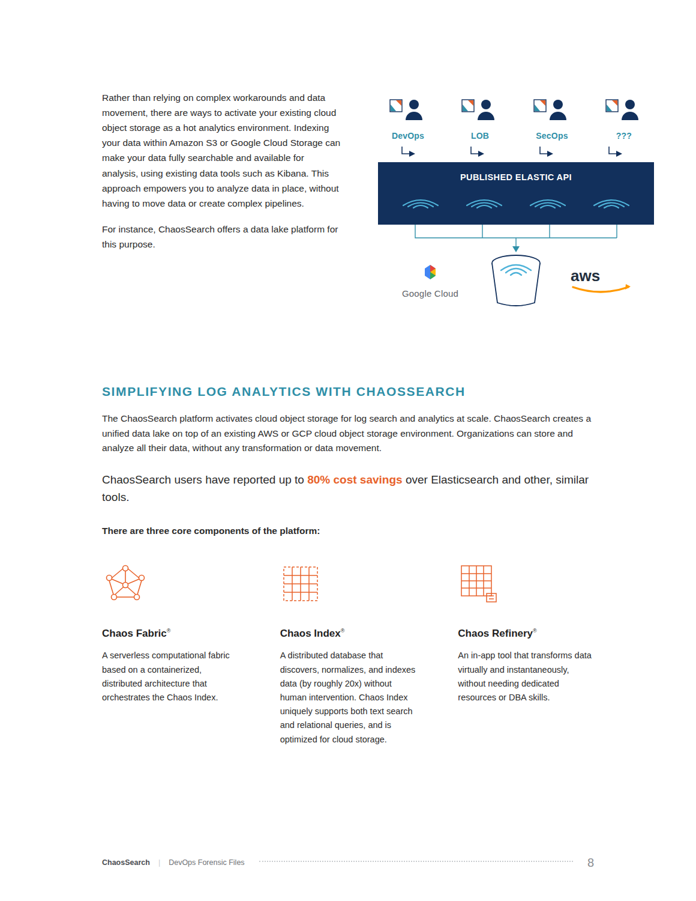Rather than relying on complex workarounds and data movement, there are ways to activate your existing cloud object storage as a hot analytics environment. Indexing your data within Amazon S3 or Google Cloud Storage can make your data fully searchable and available for analysis, using existing data tools such as Kibana. This approach empowers you to analyze data in place, without having to move data or create complex pipelines.
For instance, ChaosSearch offers a data lake platform for this purpose.
DevOps
LOB
SecOps
???
PUBLISHED ELASTIC API
Google Cloud
aws
Simplifying Log Analytics with ChaosSearch
The ChaosSearch platform activates cloud object storage for log search and analytics at scale. ChaosSearch creates a unified data lake on top of an existing AWS or GCP cloud object storage environment. Organizations can store and analyze all their data, without any transformation or data movement.
ChaosSearch users have reported up to 80% cost savings over Elasticsearch and other, similar tools.
There are three core components of the platform:
Chaos Fabric®
A serverless computational fabric based on a containerized, distributed architecture that orchestrates the Chaos Index.
Chaos Index®
A distributed database that discovers, normalizes, and indexes data (by roughly 20x) without human intervention. Chaos Index uniquely supports both text search and relational queries, and is optimized for cloud storage.
Chaos Refinery®
An in-app tool that transforms data virtually and instantaneously, without needing dedicated resources or DBA skills.
ChaosSearch | DevOps Forensic Files 8